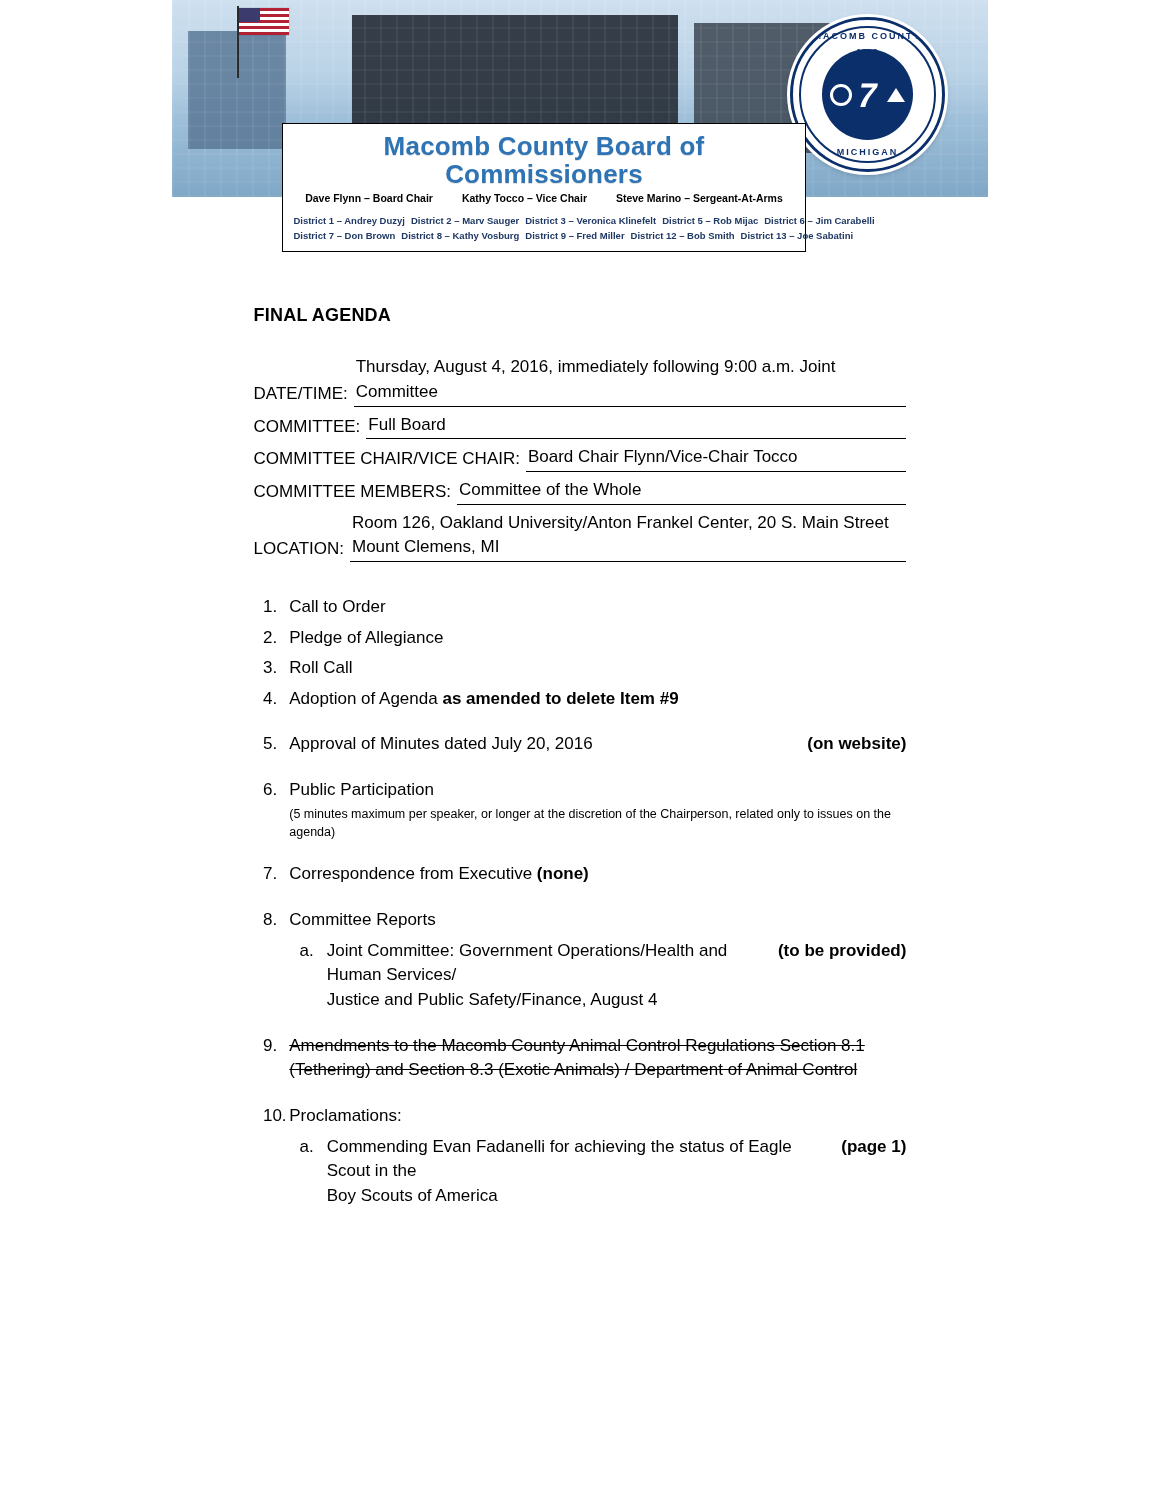Macomb County
1818
7
Michigan
Macomb County Board of Commissioners
Dave Flynn – Board Chair Kathy Tocco – Vice Chair Steve Marino – Sergeant-At-Arms
District 1 – Andrey Duzyj District 2 – Marv Sauger District 3 – Veronica Klinefelt District 5 – Rob Mijac District 6 – Jim Carabelli
District 7 – Don Brown District 8 – Kathy Vosburg District 9 – Fred Miller District 12 – Bob Smith District 13 – Joe Sabatini
FINAL AGENDA
DATE/TIME: Thursday, August 4, 2016, immediately following 9:00 a.m. Joint Committee
COMMITTEE: Full Board
COMMITTEE CHAIR/VICE CHAIR: Board Chair Flynn/Vice-Chair Tocco
COMMITTEE MEMBERS: Committee of the Whole
LOCATION: Room 126, Oakland University/Anton Frankel Center, 20 S. Main Street Mount Clemens, MI
Call to Order
Pledge of Allegiance
Roll Call
Adoption of Agenda as amended to delete Item #9
(on website) Approval of Minutes dated July 20, 2016
Public Participation
(5 minutes maximum per speaker, or longer at the discretion of the Chairperson, related only to issues on the agenda)
Correspondence from Executive (none)
Committee Reports
(to be provided) Joint Committee: Government Operations/Health and Human Services/
Justice and Public Safety/Finance, August 4
Amendments to the Macomb County Animal Control Regulations Section 8.1 (Tethering) and Section 8.3 (Exotic Animals) / Department of Animal Control
Proclamations:
(page 1) Commending Evan Fadanelli for achieving the status of Eagle Scout in the
Boy Scouts of America